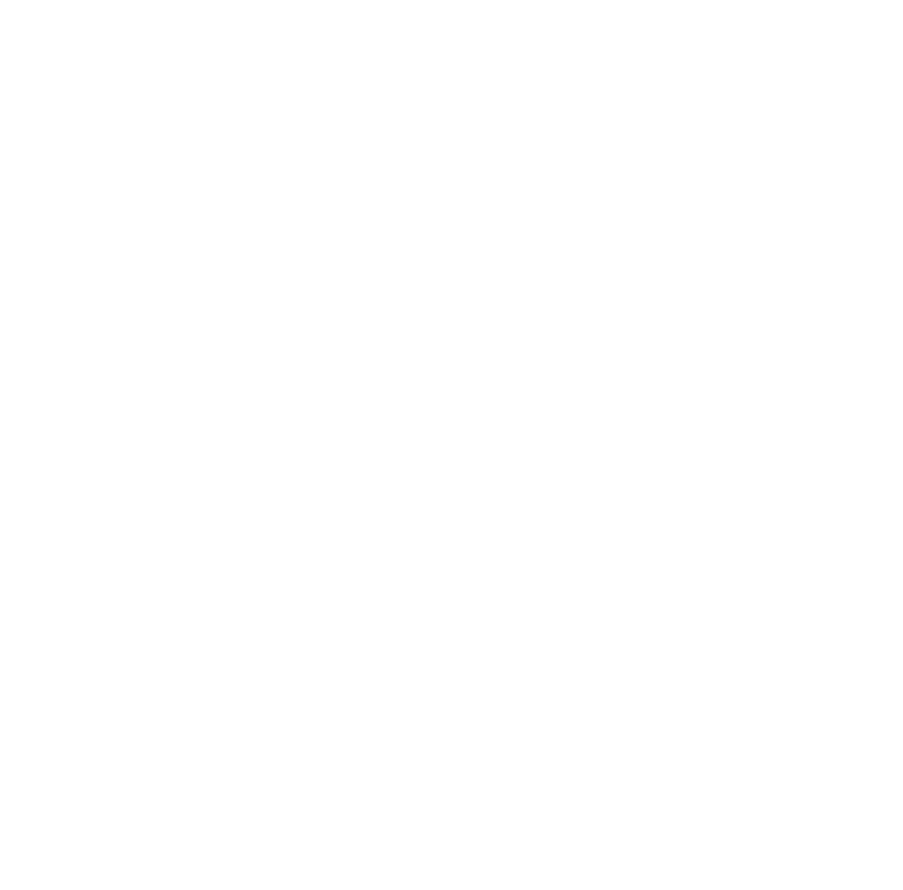Interior photographs of a vacant industrial workshop
View towards the roller shutter door and open entrance.
View along the unit showing roof glazing and workbench.
Wide view across the floor area from the corner.